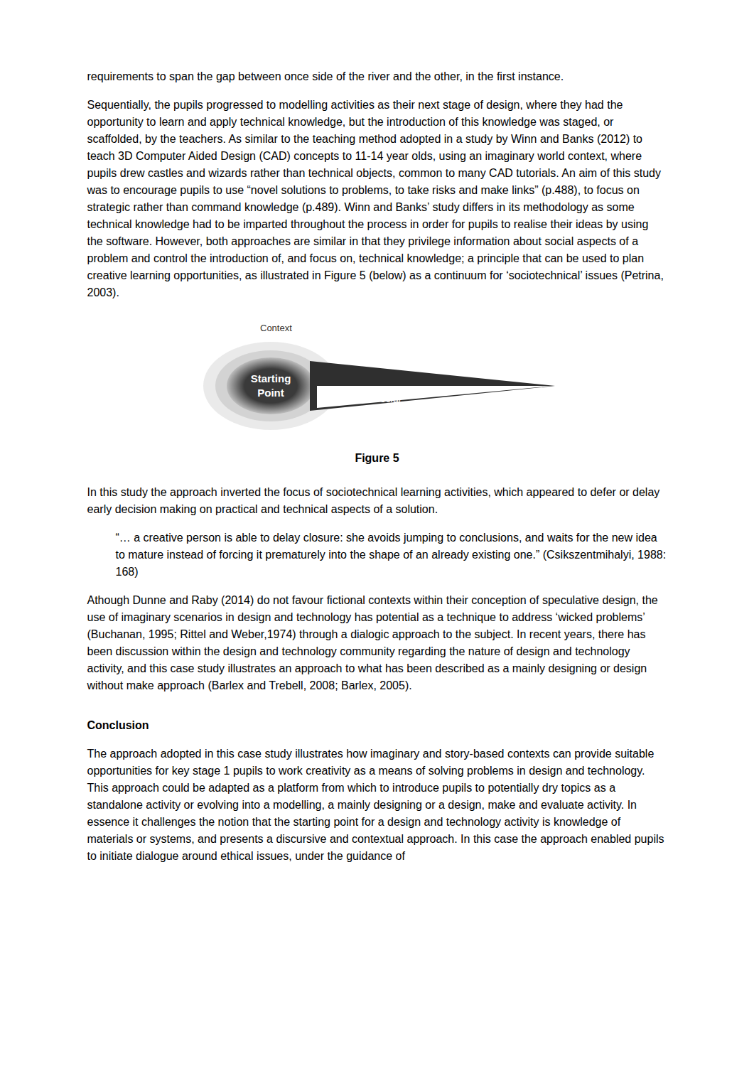requirements to span the gap between once side of the river and the other, in the first instance.
Sequentially, the pupils progressed to modelling activities as their next stage of design, where they had the opportunity to learn and apply technical knowledge, but the introduction of this knowledge was staged, or scaffolded, by the teachers. As similar to the teaching method adopted in a study by Winn and Banks (2012) to teach 3D Computer Aided Design (CAD) concepts to 11-14 year olds, using an imaginary world context, where pupils drew castles and wizards rather than technical objects, common to many CAD tutorials. An aim of this study was to encourage pupils to use “novel solutions to problems, to take risks and make links” (p.488), to focus on strategic rather than command knowledge (p.489). Winn and Banks’ study differs in its methodology as some technical knowledge had to be imparted throughout the process in order for pupils to realise their ideas by using the software. However, both approaches are similar in that they privilege information about social aspects of a problem and control the introduction of, and focus on, technical knowledge; a principle that can be used to plan creative learning opportunities, as illustrated in Figure 5 (below) as a continuum for ‘sociotechnical’ issues (Petrina, 2003).
Context Starting Point Technical Social
Figure 5
In this study the approach inverted the focus of sociotechnical learning activities, which appeared to defer or delay early decision making on practical and technical aspects of a solution.
“… a creative person is able to delay closure: she avoids jumping to conclusions, and waits for the new idea to mature instead of forcing it prematurely into the shape of an already existing one.” (Csikszentmihalyi, 1988: 168)
Athough Dunne and Raby (2014) do not favour fictional contexts within their conception of speculative design, the use of imaginary scenarios in design and technology has potential as a technique to address ‘wicked problems’ (Buchanan, 1995; Rittel and Weber,1974) through a dialogic approach to the subject. In recent years, there has been discussion within the design and technology community regarding the nature of design and technology activity, and this case study illustrates an approach to what has been described as a mainly designing or design without make approach (Barlex and Trebell, 2008; Barlex, 2005).
Conclusion
The approach adopted in this case study illustrates how imaginary and story-based contexts can provide suitable opportunities for key stage 1 pupils to work creativity as a means of solving problems in design and technology. This approach could be adapted as a platform from which to introduce pupils to potentially dry topics as a standalone activity or evolving into a modelling, a mainly designing or a design, make and evaluate activity. In essence it challenges the notion that the starting point for a design and technology activity is knowledge of materials or systems, and presents a discursive and contextual approach. In this case the approach enabled pupils to initiate dialogue around ethical issues, under the guidance of